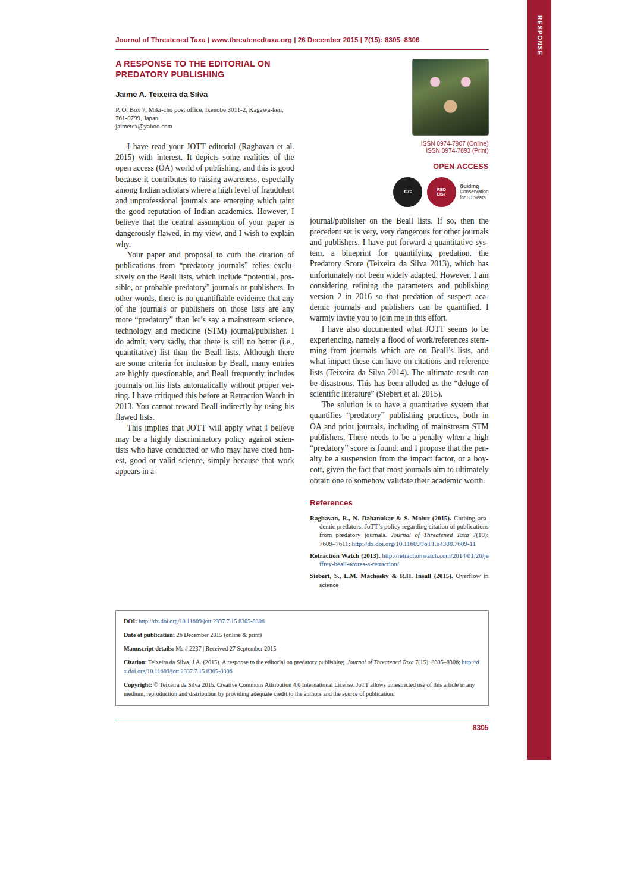Response
Journal of Threatened Taxa | www.threatenedtaxa.org | 26 December 2015 | 7(15): 8305–8306
A response to the editorial on predatory publishing
Jaime A. Teixeira da Silva
P. O. Box 7, Miki-cho post office, Ikenobe 3011-2, Kagawa-ken,
761-0799, Japan
jaimetex@yahoo.com
I have read your JOTT editorial (Raghavan et al. 2015) with interest. It depicts some realities of the open access (OA) world of publishing, and this is good because it contributes to raising awareness, especially among Indian scholars where a high level of fraudulent and unprofessional journals are emerging which taint the good reputation of Indian academics. However, I believe that the central assumption of your paper is dangerously flawed, in my view, and I wish to explain why.
Your paper and proposal to curb the citation of publications from “predatory journals” relies exclusively on the Beall lists, which include “potential, possible, or probable predatory” journals or publishers. In other words, there is no quantifiable evidence that any of the journals or publishers on those lists are any more “predatory” than let’s say a mainstream science, technology and medicine (STM) journal/publisher. I do admit, very sadly, that there is still no better (i.e., quantitative) list than the Beall lists. Although there are some criteria for inclusion by Beall, many entries are highly questionable, and Beall frequently includes journals on his lists automatically without proper vetting. I have critiqued this before at Retraction Watch in 2013. You cannot reward Beall indirectly by using his flawed lists.
This implies that JOTT will apply what I believe may be a highly discriminatory policy against scientists who have conducted or who may have cited honest, good or valid science, simply because that work appears in a
ISSN 0974-7907 (Online)
ISSN 0974-7893 (Print)
OPEN ACCESS
Guiding Conservation
for 50 Years
journal/publisher on the Beall lists. If so, then the precedent set is very, very dangerous for other journals and publishers. I have put forward a quantitative system, a blueprint for quantifying predation, the Predatory Score (Teixeira da Silva 2013), which has unfortunately not been widely adapted. However, I am considering refining the parameters and publishing version 2 in 2016 so that predation of suspect academic journals and publishers can be quantified. I warmly invite you to join me in this effort.
I have also documented what JOTT seems to be experiencing, namely a flood of work/references stemming from journals which are on Beall’s lists, and what impact these can have on citations and reference lists (Teixeira da Silva 2014). The ultimate result can be disastrous. This has been alluded as the “deluge of scientific literature” (Siebert et al. 2015).
The solution is to have a quantitative system that quantifies “predatory” publishing practices, both in OA and print journals, including of mainstream STM publishers. There needs to be a penalty when a high “predatory” score is found, and I propose that the penalty be a suspension from the impact factor, or a boycott, given the fact that most journals aim to ultimately obtain one to somehow validate their academic worth.
References
Raghavan, R., N. Dahanukar & S. Molur (2015). Curbing academic predators: JoTT’s policy regarding citation of publications from predatory journals. Journal of Threatened Taxa 7(10): 7609–7611; http://dx.doi.org/10.11609/JoTT.o4388.7609-11
Retraction Watch (2013). http://retractionwatch.com/2014/01/20/jeffrey-beall-scores-a-retraction/
Siebert, S., L.M. Machesky & R.H. Insall (2015). Overflow in science
DOI: http://dx.doi.org/10.11609/jott.2337.7.15.8305-8306
Date of publication: 26 December 2015 (online & print)
Manuscript details: Ms # 2237 | Received 27 September 2015
Citation: Teixeira da Silva, J.A. (2015). A response to the editorial on predatory publishing. Journal of Threatened Taxa 7(15): 8305–8306; http://dx.doi.org/10.11609/jott.2337.7.15.8305-8306
Copyright: © Teixeira da Silva 2015. Creative Commons Attribution 4.0 International License. JoTT allows unrestricted use of this article in any medium, reproduction and distribution by providing adequate credit to the authors and the source of publication.
8305